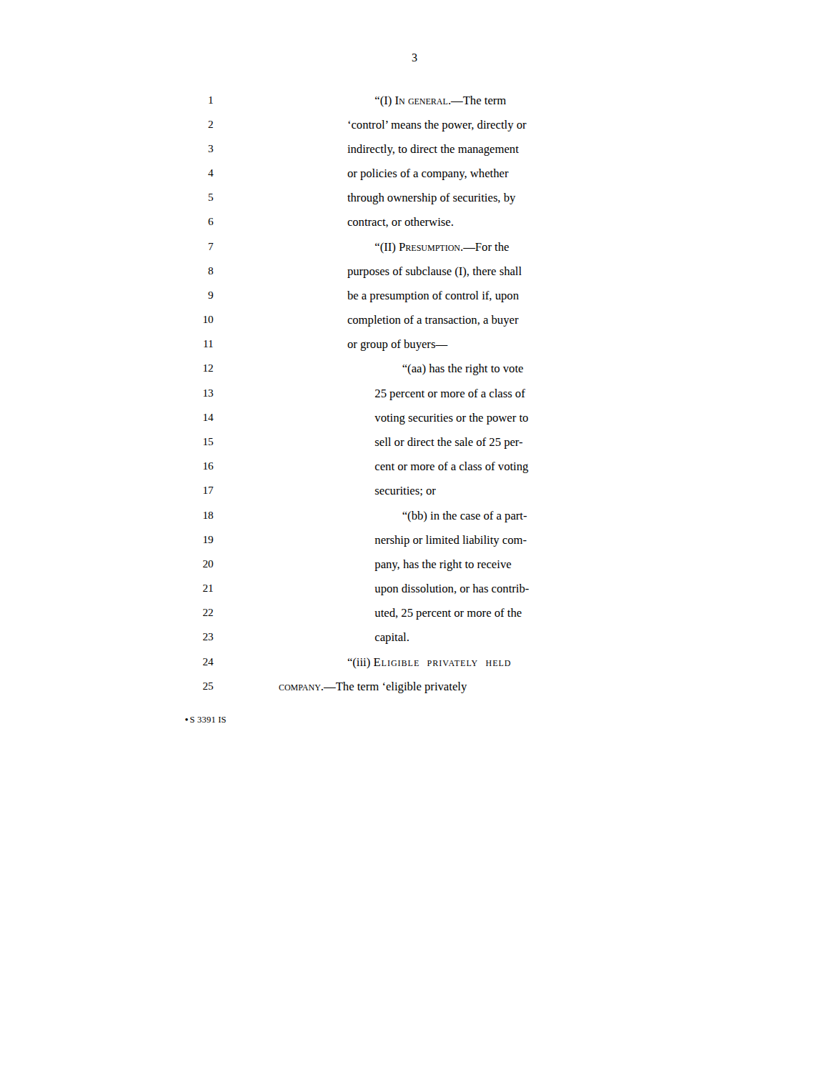3
| 1 | “(I) In general .—The term |
| 2 | ‘control’ means the power, directly or |
| 3 | indirectly, to direct the management |
| 4 | or policies of a company, whether |
| 5 | through ownership of securities, by |
| 6 | contract, or otherwise. |
| 7 | “(II) Presumption .—For the |
| 8 | purposes of subclause (I), there shall |
| 9 | be a presumption of control if, upon |
| 10 | completion of a transaction, a buyer |
| 11 | or group of buyers— |
| 12 | “(aa) has the right to vote |
| 13 | 25 percent or more of a class of |
| 14 | voting securities or the power to |
| 15 | sell or direct the sale of 25 per- |
| 16 | cent or more of a class of voting |
| 17 | securities; or |
| 18 | “(bb) in the case of a part- |
| 19 | nership or limited liability com- |
| 20 | pany, has the right to receive |
| 21 | upon dissolution, or has contrib- |
| 22 | uted, 25 percent or more of the |
| 23 | capital. |
| 24 | “(iii) Eligible privately held |
| 25 | company .—The term ‘eligible privately |
•S 3391 IS